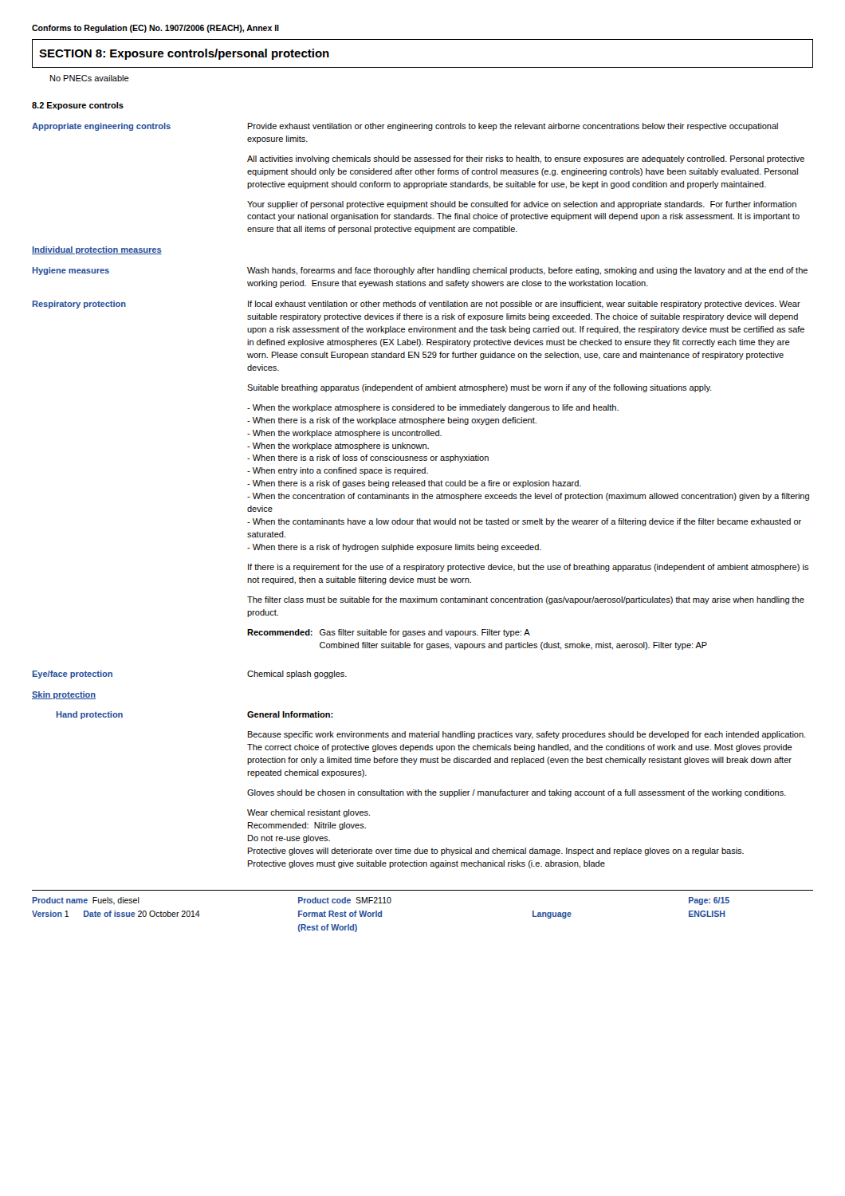Conforms to Regulation (EC) No. 1907/2006 (REACH), Annex II
SECTION 8: Exposure controls/personal protection
No PNECs available
8.2 Exposure controls
| Appropriate engineering controls | Provide exhaust ventilation or other engineering controls to keep the relevant airborne concentrations below their respective occupational exposure limits. All activities involving chemicals should be assessed for their risks to health, to ensure exposures are adequately controlled. Personal protective equipment should only be considered after other forms of control measures (e.g. engineering controls) have been suitably evaluated. Personal protective equipment should conform to appropriate standards, be suitable for use, be kept in good condition and properly maintained. Your supplier of personal protective equipment should be consulted for advice on selection and appropriate standards. For further information contact your national organisation for standards. The final choice of protective equipment will depend upon a risk assessment. It is important to ensure that all items of personal protective equipment are compatible. |
| Individual protection measures | |
| Hygiene measures | Wash hands, forearms and face thoroughly after handling chemical products, before eating, smoking and using the lavatory and at the end of the working period. Ensure that eyewash stations and safety showers are close to the workstation location. |
| Respiratory protection | If local exhaust ventilation or other methods of ventilation are not possible or are insufficient, wear suitable respiratory protective devices. Wear suitable respiratory protective devices if there is a risk of exposure limits being exceeded. The choice of suitable respiratory device will depend upon a risk assessment of the workplace environment and the task being carried out. If required, the respiratory device must be certified as safe in defined explosive atmospheres (EX Label). Respiratory protective devices must be checked to ensure they fit correctly each time they are worn. Please consult European standard EN 529 for further guidance on the selection, use, care and maintenance of respiratory protective devices. Suitable breathing apparatus (independent of ambient atmosphere) must be worn if any of the following situations apply. - When the workplace atmosphere is considered to be immediately dangerous to life and health. - When there is a risk of the workplace atmosphere being oxygen deficient. - When the workplace atmosphere is uncontrolled. - When the workplace atmosphere is unknown. - When there is a risk of loss of consciousness or asphyxiation - When entry into a confined space is required. - When there is a risk of gases being released that could be a fire or explosion hazard. - When the concentration of contaminants in the atmosphere exceeds the level of protection (maximum allowed concentration) given by a filtering device - When the contaminants have a low odour that would not be tasted or smelt by the wearer of a filtering device if the filter became exhausted or saturated. - When there is a risk of hydrogen sulphide exposure limits being exceeded. If there is a requirement for the use of a respiratory protective device, but the use of breathing apparatus (independent of ambient atmosphere) is not required, then a suitable filtering device must be worn. The filter class must be suitable for the maximum contaminant concentration (gas/vapour/aerosol/particulates) that may arise when handling the product. / Recommended: / Gas filter suitable for gases and vapours. Filter type: A Combined filter suitable for gases, vapours and particles (dust, smoke, mist, aerosol). Filter type: AP / |
| Eye/face protection | Chemical splash goggles. |
| Skin protection | |
| Hand protection | General Information: Because specific work environments and material handling practices vary, safety procedures should be developed for each intended application. The correct choice of protective gloves depends upon the chemicals being handled, and the conditions of work and use. Most gloves provide protection for only a limited time before they must be discarded and replaced (even the best chemically resistant gloves will break down after repeated chemical exposures). Gloves should be chosen in consultation with the supplier / manufacturer and taking account of a full assessment of the working conditions. Wear chemical resistant gloves. Recommended: Nitrile gloves. Do not re-use gloves. Protective gloves will deteriorate over time due to physical and chemical damage. Inspect and replace gloves on a regular basis. Protective gloves must give suitable protection against mechanical risks (i.e. abrasion, blade |
| Product name Fuels, diesel | Product code SMF2110 | | Page: 6/15 |
| Version 1 Date of issue 20 October 2014 | Format Rest of World | Language | ENGLISH |
| | (Rest of World) | | |